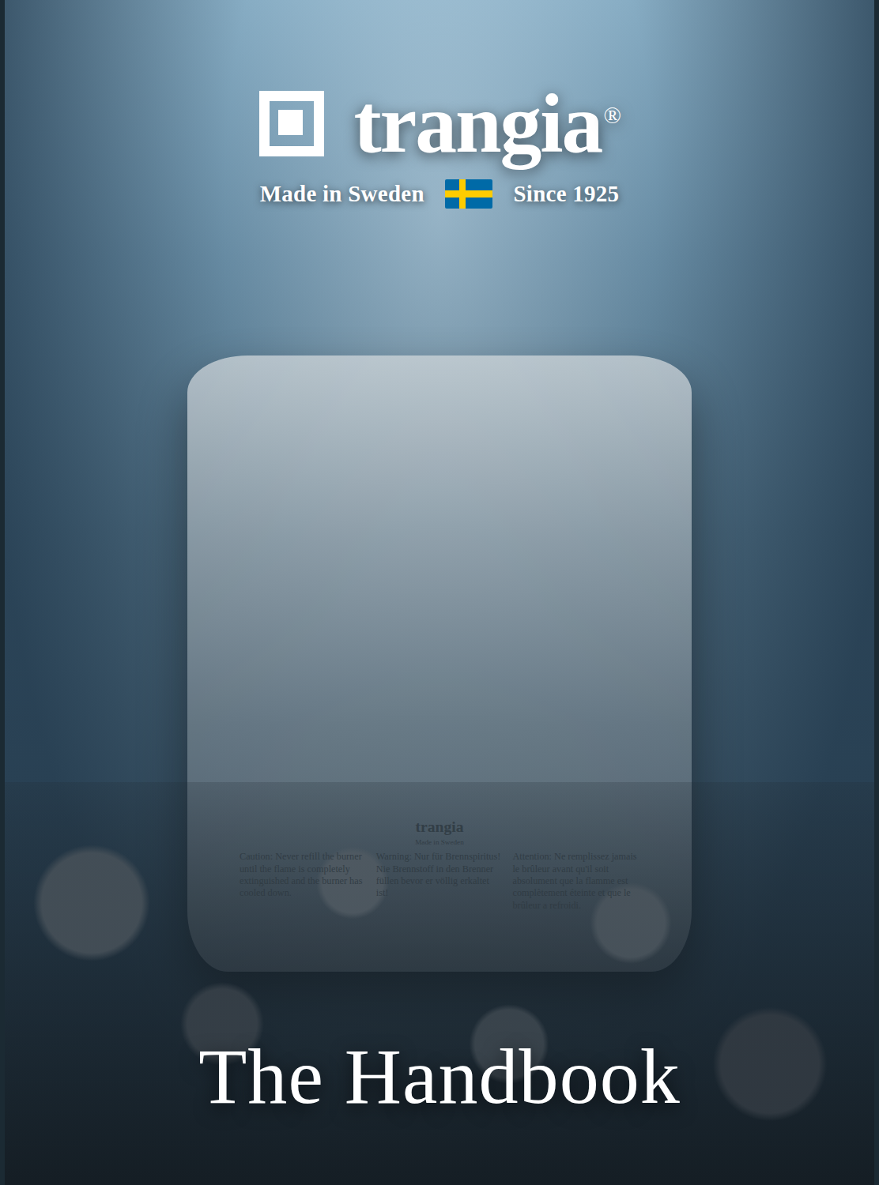trangia®
Made in Sweden Since 1925
trangia Made in Sweden
Caution: Never refill the burner until the flame is completely extinguished and the burner has cooled down.
Warning: Nur für Brennspiritus! Nie Brennstoff in den Brenner füllen bevor er völlig erkaltet ist!
Attention: Ne remplissez jamais le brûleur avant qu'il soit absolument que la flamme est complètement éteinte et que le brûleur a refroidi.
The Handbook